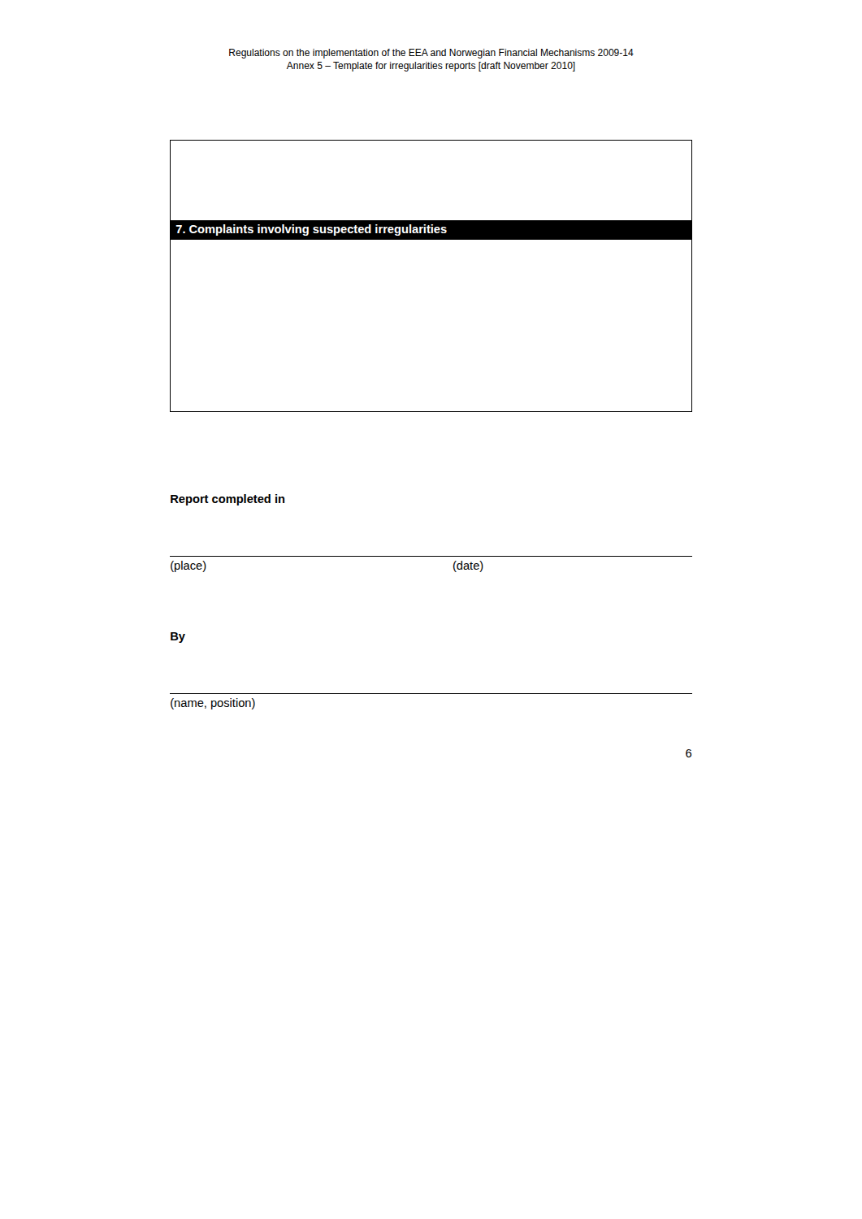Regulations on the implementation of the EEA and Norwegian Financial Mechanisms 2009-14
Annex 5 – Template for irregularities reports [draft November 2010]
7. Complaints involving suspected irregularities
Report completed in
(place) (date)
By
(name, position)
6